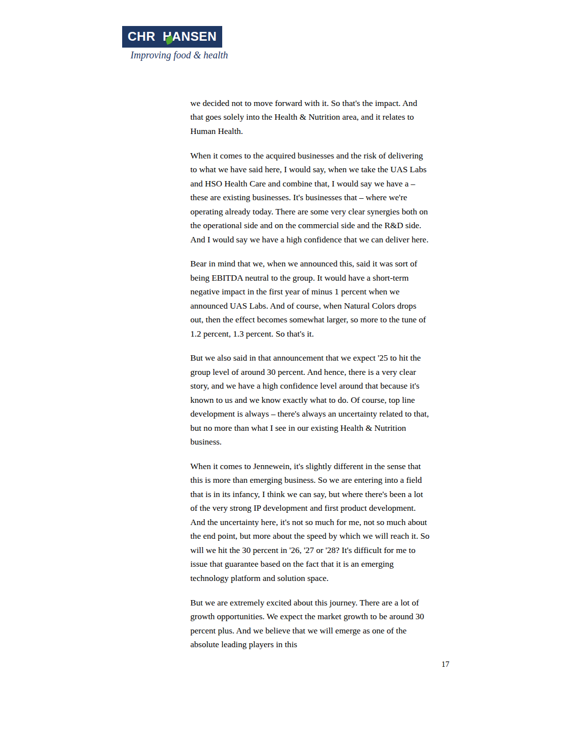CHR HANSEN
Improving food & health
we decided not to move forward with it. So that's the impact. And that goes solely into the Health & Nutrition area, and it relates to Human Health.
When it comes to the acquired businesses and the risk of delivering to what we have said here, I would say, when we take the UAS Labs and HSO Health Care and combine that, I would say we have a – these are existing businesses. It's businesses that – where we're operating already today. There are some very clear synergies both on the operational side and on the commercial side and the R&D side. And I would say we have a high confidence that we can deliver here.
Bear in mind that we, when we announced this, said it was sort of being EBITDA neutral to the group. It would have a short-term negative impact in the first year of minus 1 percent when we announced UAS Labs. And of course, when Natural Colors drops out, then the effect becomes somewhat larger, so more to the tune of 1.2 percent, 1.3 percent. So that's it.
But we also said in that announcement that we expect '25 to hit the group level of around 30 percent. And hence, there is a very clear story, and we have a high confidence level around that because it's known to us and we know exactly what to do. Of course, top line development is always – there's always an uncertainty related to that, but no more than what I see in our existing Health & Nutrition business.
When it comes to Jennewein, it's slightly different in the sense that this is more than emerging business. So we are entering into a field that is in its infancy, I think we can say, but where there's been a lot of the very strong IP development and first product development. And the uncertainty here, it's not so much for me, not so much about the end point, but more about the speed by which we will reach it. So will we hit the 30 percent in '26, '27 or '28? It's difficult for me to issue that guarantee based on the fact that it is an emerging technology platform and solution space.
But we are extremely excited about this journey. There are a lot of growth opportunities. We expect the market growth to be around 30 percent plus. And we believe that we will emerge as one of the absolute leading players in this
17